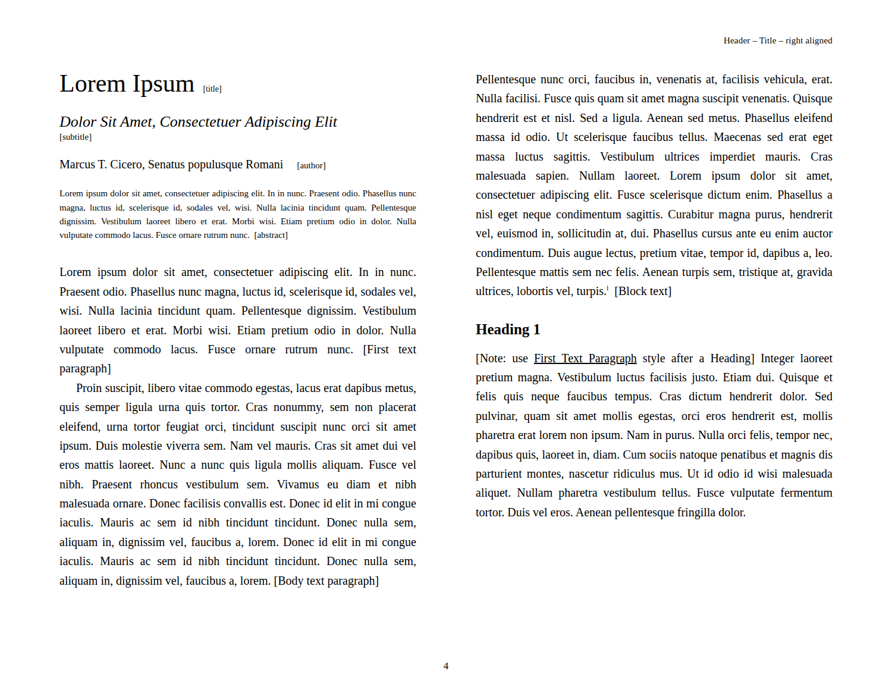Header – Title – right aligned
Lorem Ipsum
[title]
Dolor Sit Amet, Consectetuer Adipiscing Elit
[subtitle]
Marcus T. Cicero, Senatus populusque Romani [author]
Lorem ipsum dolor sit amet, consectetuer adipiscing elit. In in nunc. Praesent odio. Phasellus nunc magna, luctus id, scelerisque id, sodales vel, wisi. Nulla lacinia tincidunt quam. Pellentesque dignissim. Vestibulum laoreet libero et erat. Morbi wisi. Etiam pretium odio in dolor. Nulla vulputate commodo lacus. Fusce ornare rutrum nunc. [abstract]
Lorem ipsum dolor sit amet, consectetuer adipiscing elit. In in nunc. Praesent odio. Phasellus nunc magna, luctus id, scelerisque id, sodales vel, wisi. Nulla lacinia tincidunt quam. Pellentesque dignissim. Vestibulum laoreet libero et erat. Morbi wisi. Etiam pretium odio in dolor. Nulla vulputate commodo lacus. Fusce ornare rutrum nunc. [First text paragraph]
Proin suscipit, libero vitae commodo egestas, lacus erat dapibus metus, quis semper ligula urna quis tortor. Cras nonummy, sem non placerat eleifend, urna tortor feugiat orci, tincidunt suscipit nunc orci sit amet ipsum. Duis molestie viverra sem. Nam vel mauris. Cras sit amet dui vel eros mattis laoreet. Nunc a nunc quis ligula mollis aliquam. Fusce vel nibh. Praesent rhoncus vestibulum sem. Vivamus eu diam et nibh malesuada ornare. Donec facilisis convallis est. Donec id elit in mi congue iaculis. Mauris ac sem id nibh tincidunt tincidunt. Donec nulla sem, aliquam in, dignissim vel, faucibus a, lorem. Donec id elit in mi congue iaculis. Mauris ac sem id nibh tincidunt tincidunt. Donec nulla sem, aliquam in, dignissim vel, faucibus a, lorem. [Body text paragraph]
Pellentesque nunc orci, faucibus in, venenatis at, facilisis vehicula, erat. Nulla facilisi. Fusce quis quam sit amet magna suscipit venenatis. Quisque hendrerit est et nisl. Sed a ligula. Aenean sed metus. Phasellus eleifend massa id odio. Ut scelerisque faucibus tellus. Maecenas sed erat eget massa luctus sagittis. Vestibulum ultrices imperdiet mauris. Cras malesuada sapien. Nullam laoreet. Lorem ipsum dolor sit amet, consectetuer adipiscing elit. Fusce scelerisque dictum enim. Phasellus a nisl eget neque condimentum sagittis. Curabitur magna purus, hendrerit vel, euismod in, sollicitudin at, dui. Phasellus cursus ante eu enim auctor condimentum. Duis augue lectus, pretium vitae, tempor id, dapibus a, leo. Pellentesque mattis sem nec felis. Aenean turpis sem, tristique at, gravida ultrices, lobortis vel, turpis.i [Block text]
Heading 1
[Note: use First Text Paragraph style after a Heading] Integer laoreet pretium magna. Vestibulum luctus facilisis justo. Etiam dui. Quisque et felis quis neque faucibus tempus. Cras dictum hendrerit dolor. Sed pulvinar, quam sit amet mollis egestas, orci eros hendrerit est, mollis pharetra erat lorem non ipsum. Nam in purus. Nulla orci felis, tempor nec, dapibus quis, laoreet in, diam. Cum sociis natoque penatibus et magnis dis parturient montes, nascetur ridiculus mus. Ut id odio id wisi malesuada aliquet. Nullam pharetra vestibulum tellus. Fusce vulputate fermentum tortor. Duis vel eros. Aenean pellentesque fringilla dolor.
4